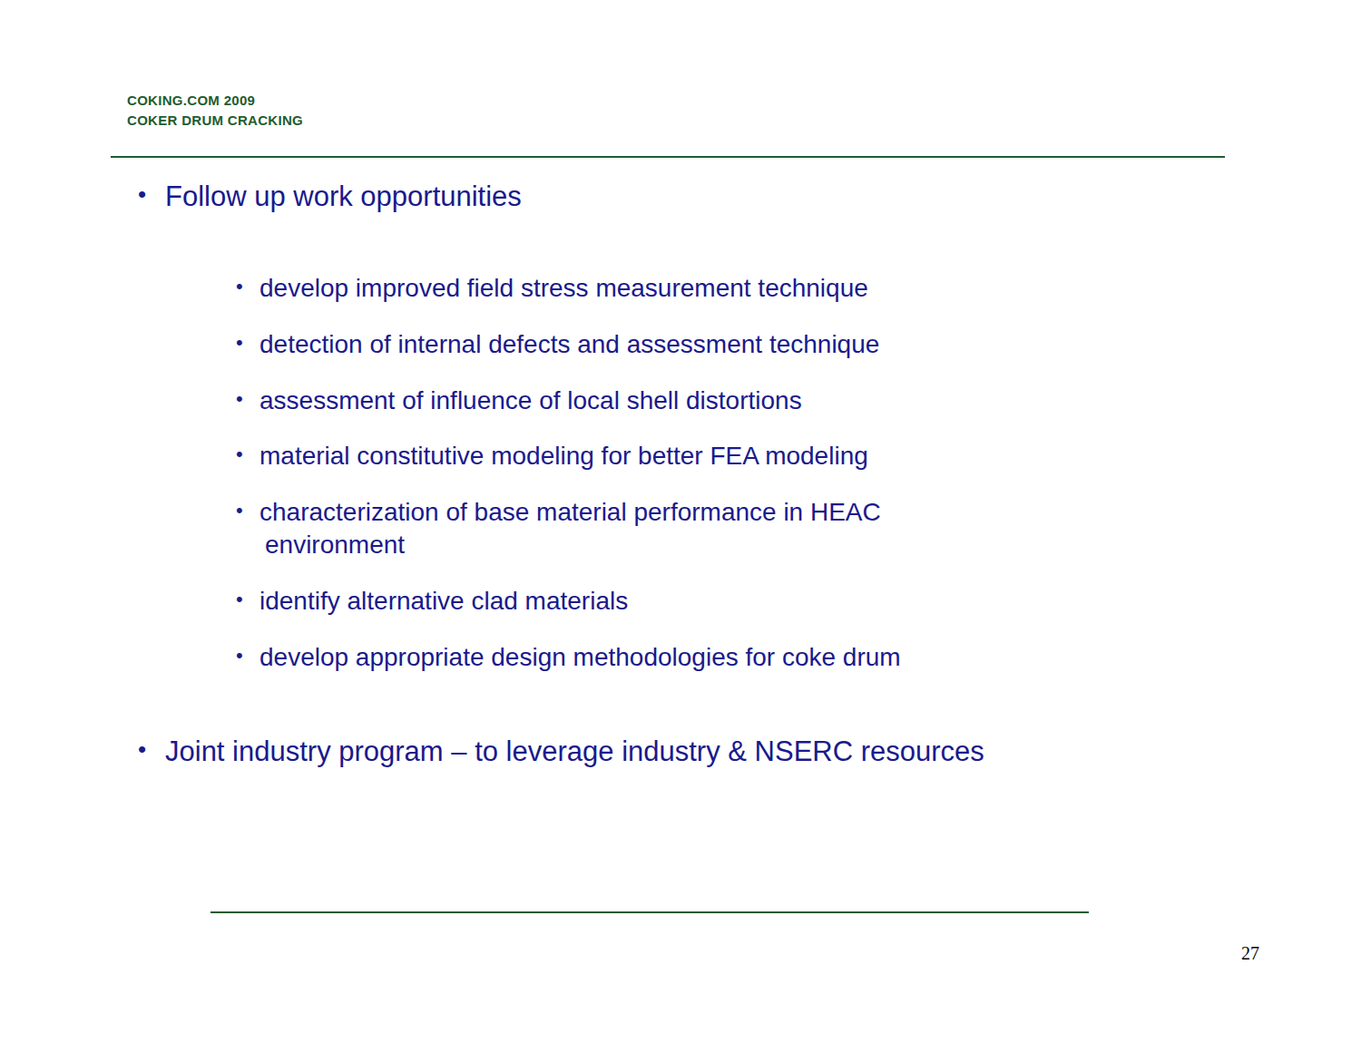COKING.COM 2009
COKER DRUM CRACKING
Follow up work opportunities
develop improved field stress measurement technique
detection of internal defects and assessment technique
assessment of influence of local shell distortions
material constitutive modeling for better FEA modeling
characterization of base material performance in HEACenvironment
identify alternative clad materials
develop appropriate design methodologies for coke drum
Joint industry program – to leverage industry & NSERC resources
27